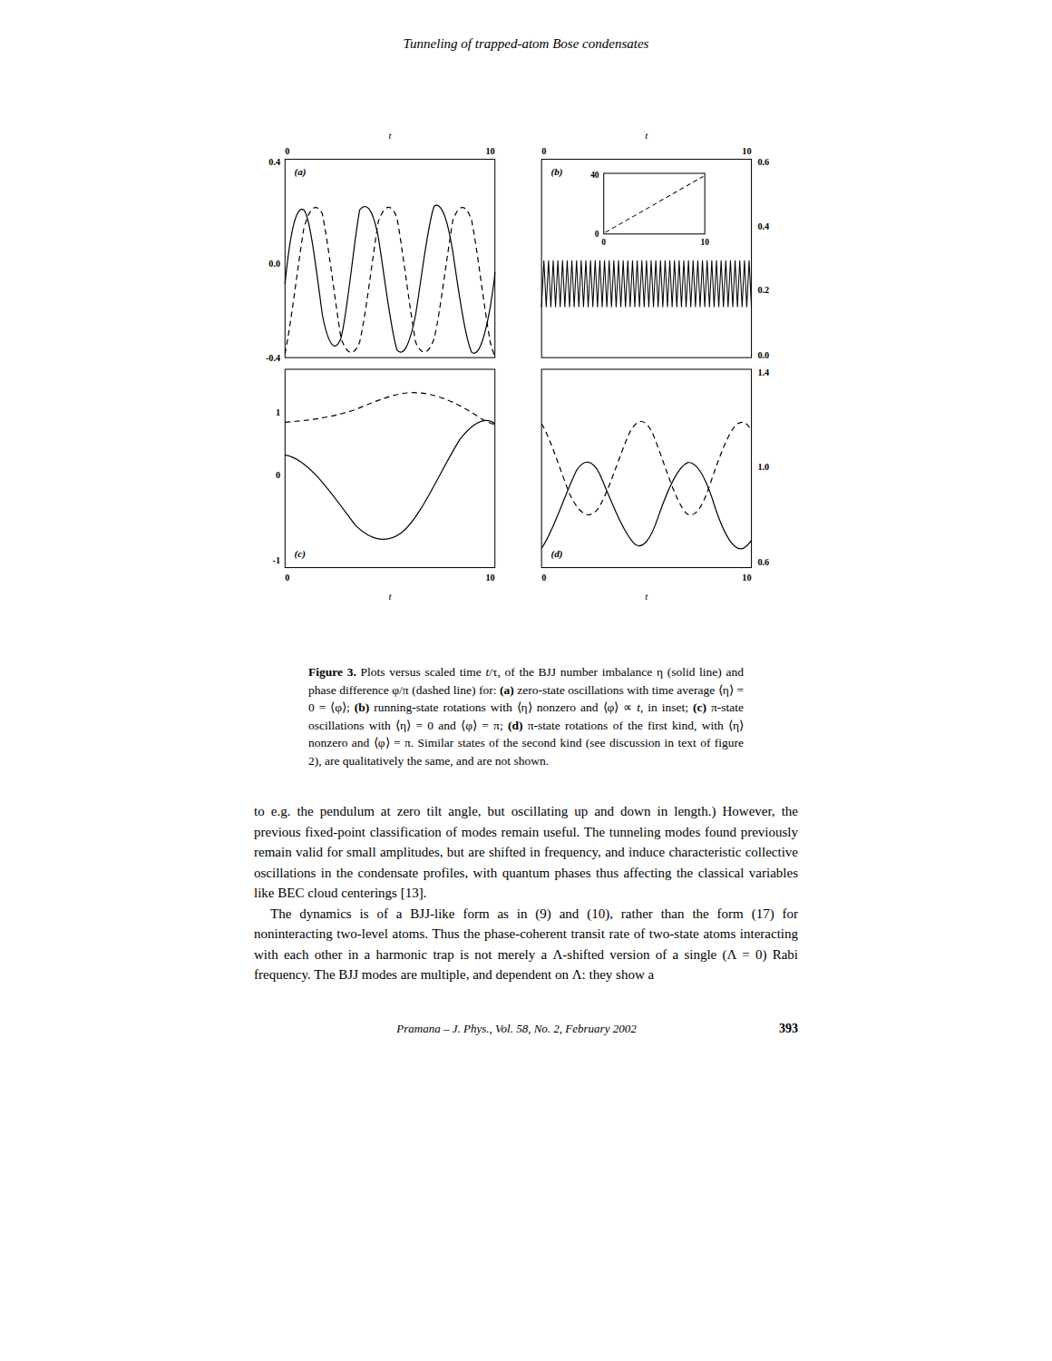Tunneling of trapped-atom Bose condensates
t t 0 10 0 10 0.4 0.0 -0.4 0.6 0.4 0.2 0.0 (a) (b) 40 0 0 10 (c) 1 0 -1 (d) 1.4 1.0 0.6 0 10 0 10 t t
Figure 3. Plots versus scaled time t/τ, of the BJJ number imbalance η (solid line) and phase difference φ/π (dashed line) for: (a) zero-state oscillations with time average ⟨η⟩ = 0 = ⟨φ⟩; (b) running-state rotations with ⟨η⟩ nonzero and ⟨φ⟩ ∝ t, in inset; (c) π-state oscillations with ⟨η⟩ = 0 and ⟨φ⟩ = π; (d) π-state rotations of the first kind, with ⟨η⟩ nonzero and ⟨φ⟩ = π. Similar states of the second kind (see discussion in text of figure 2), are qualitatively the same, and are not shown.
to e.g. the pendulum at zero tilt angle, but oscillating up and down in length.) However, the previous fixed-point classification of modes remain useful. The tunneling modes found previously remain valid for small amplitudes, but are shifted in frequency, and induce characteristic collective oscillations in the condensate profiles, with quantum phases thus affecting the classical variables like BEC cloud centerings [13].
The dynamics is of a BJJ-like form as in (9) and (10), rather than the form (17) for noninteracting two-level atoms. Thus the phase-coherent transit rate of two-state atoms interacting with each other in a harmonic trap is not merely a Λ-shifted version of a single (Λ = 0) Rabi frequency. The BJJ modes are multiple, and dependent on Λ: they show a
Pramana – J. Phys., Vol. 58, No. 2, February 2002 393